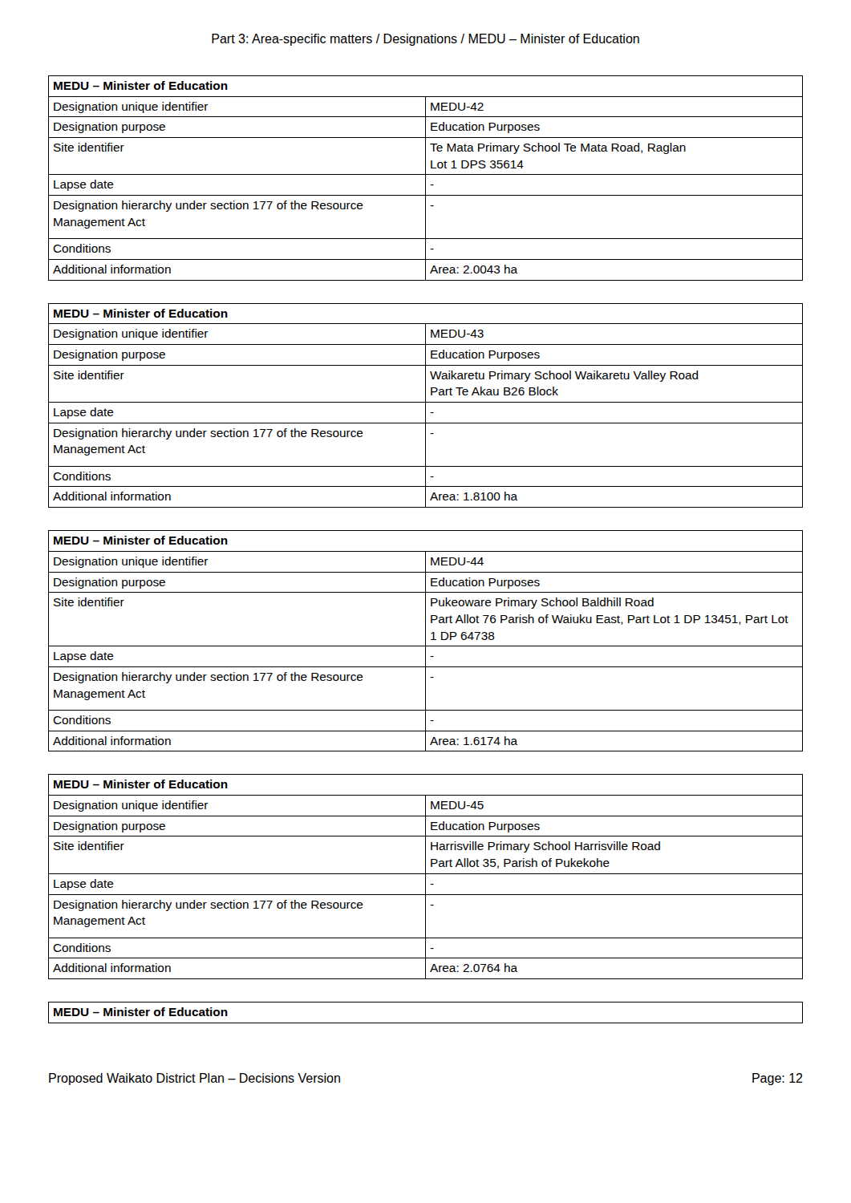Part 3: Area-specific matters / Designations / MEDU – Minister of Education
| MEDU – Minister of Education |
| --- |
| Designation unique identifier | MEDU-42 |
| Designation purpose | Education Purposes |
| Site identifier | Te Mata Primary School Te Mata Road, Raglan Lot 1 DPS 35614 |
| Lapse date | - |
| Designation hierarchy under section 177 of the Resource Management Act | - |
| Conditions | - |
| Additional information | Area: 2.0043 ha |
| MEDU – Minister of Education |
| --- |
| Designation unique identifier | MEDU-43 |
| Designation purpose | Education Purposes |
| Site identifier | Waikaretu Primary School Waikaretu Valley Road Part Te Akau B26 Block |
| Lapse date | - |
| Designation hierarchy under section 177 of the Resource Management Act | - |
| Conditions | - |
| Additional information | Area: 1.8100 ha |
| MEDU – Minister of Education |
| --- |
| Designation unique identifier | MEDU-44 |
| Designation purpose | Education Purposes |
| Site identifier | Pukeoware Primary School Baldhill Road Part Allot 76 Parish of Waiuku East, Part Lot 1 DP 13451, Part Lot 1 DP 64738 |
| Lapse date | - |
| Designation hierarchy under section 177 of the Resource Management Act | - |
| Conditions | - |
| Additional information | Area: 1.6174 ha |
| MEDU – Minister of Education |
| --- |
| Designation unique identifier | MEDU-45 |
| Designation purpose | Education Purposes |
| Site identifier | Harrisville Primary School Harrisville Road Part Allot 35, Parish of Pukekohe |
| Lapse date | - |
| Designation hierarchy under section 177 of the Resource Management Act | - |
| Conditions | - |
| Additional information | Area: 2.0764 ha |
| MEDU – Minister of Education |
| --- |
Proposed Waikato District Plan – Decisions Version Page: 12